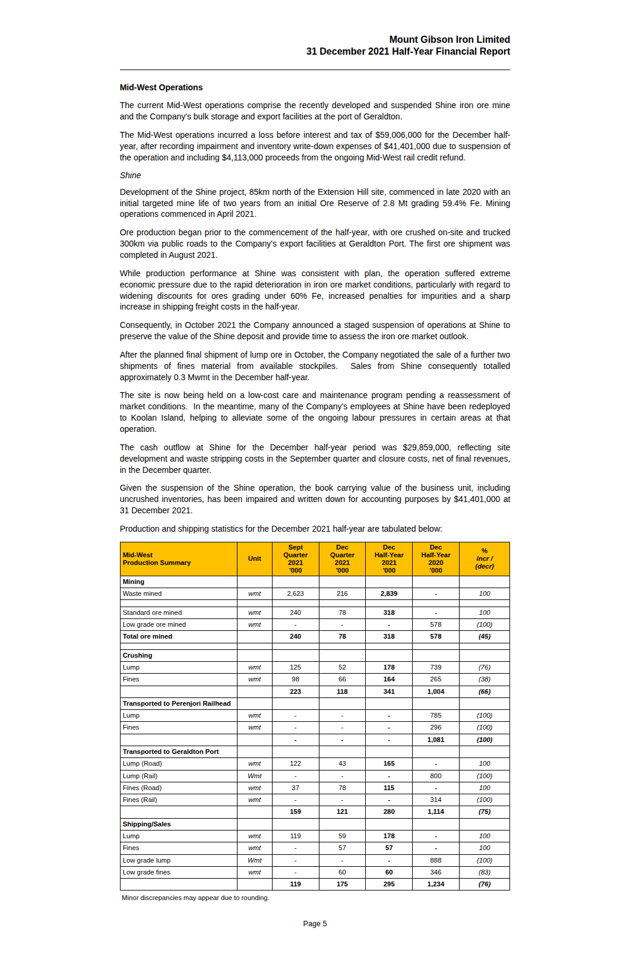Mount Gibson Iron Limited
31 December 2021 Half-Year Financial Report
Mid-West Operations
The current Mid-West operations comprise the recently developed and suspended Shine iron ore mine and the Company's bulk storage and export facilities at the port of Geraldton.
The Mid-West operations incurred a loss before interest and tax of $59,006,000 for the December half-year, after recording impairment and inventory write-down expenses of $41,401,000 due to suspension of the operation and including $4,113,000 proceeds from the ongoing Mid-West rail credit refund.
Shine
Development of the Shine project, 85km north of the Extension Hill site, commenced in late 2020 with an initial targeted mine life of two years from an initial Ore Reserve of 2.8 Mt grading 59.4% Fe. Mining operations commenced in April 2021.
Ore production began prior to the commencement of the half-year, with ore crushed on-site and trucked 300km via public roads to the Company's export facilities at Geraldton Port. The first ore shipment was completed in August 2021.
While production performance at Shine was consistent with plan, the operation suffered extreme economic pressure due to the rapid deterioration in iron ore market conditions, particularly with regard to widening discounts for ores grading under 60% Fe, increased penalties for impurities and a sharp increase in shipping freight costs in the half-year.
Consequently, in October 2021 the Company announced a staged suspension of operations at Shine to preserve the value of the Shine deposit and provide time to assess the iron ore market outlook.
After the planned final shipment of lump ore in October, the Company negotiated the sale of a further two shipments of fines material from available stockpiles. Sales from Shine consequently totalled approximately 0.3 Mwmt in the December half-year.
The site is now being held on a low-cost care and maintenance program pending a reassessment of market conditions. In the meantime, many of the Company's employees at Shine have been redeployed to Koolan Island, helping to alleviate some of the ongoing labour pressures in certain areas at that operation.
The cash outflow at Shine for the December half-year period was $29,859,000, reflecting site development and waste stripping costs in the September quarter and closure costs, net of final revenues, in the December quarter.
Given the suspension of the Shine operation, the book carrying value of the business unit, including uncrushed inventories, has been impaired and written down for accounting purposes by $41,401,000 at 31 December 2021.
Production and shipping statistics for the December 2021 half-year are tabulated below:
| Mid-West Production Summary | Unit | Sept Quarter 2021 '000 | Dec Quarter 2021 '000 | Dec Half-Year 2021 '000 | Dec Half-Year 2020 '000 | % incr / (decr) |
| --- | --- | --- | --- | --- | --- | --- |
| Mining | | | | | | |
| Waste mined | wmt | 2,623 | 216 | 2,839 | - | 100 |
| Standard ore mined | wmt | 240 | 78 | 318 | - | 100 |
| Low grade ore mined | wmt | - | - | - | 578 | (100) |
| Total ore mined | | 240 | 78 | 318 | 578 | (45) |
| Crushing | | | | | | |
| Lump | wmt | 125 | 52 | 178 | 739 | (76) |
| Fines | wmt | 98 | 66 | 164 | 265 | (38) |
| | | 223 | 118 | 341 | 1,004 | (66) |
| Transported to Perenjori Railhead | | | | | | |
| Lump | wmt | - | - | - | 785 | (100) |
| Fines | wmt | - | - | - | 296 | (100) |
| | | - | - | - | 1,081 | (100) |
| Transported to Geraldton Port | | | | | | |
| Lump (Road) | wmt | 122 | 43 | 165 | - | 100 |
| Lump (Rail) | Wmt | - | - | - | 800 | (100) |
| Fines (Road) | wmt | 37 | 78 | 115 | - | 100 |
| Fines (Rail) | wmt | - | - | - | 314 | (100) |
| | | 159 | 121 | 280 | 1,114 | (75) |
| Shipping/Sales | | | | | | |
| Lump | wmt | 119 | 59 | 178 | - | 100 |
| Fines | wmt | - | 57 | 57 | - | 100 |
| Low grade lump | Wmt | - | - | - | 888 | (100) |
| Low grade fines | wmt | - | 60 | 60 | 346 | (83) |
| | | 119 | 175 | 295 | 1,234 | (76) |
Minor discrepancies may appear due to rounding.
Page 5